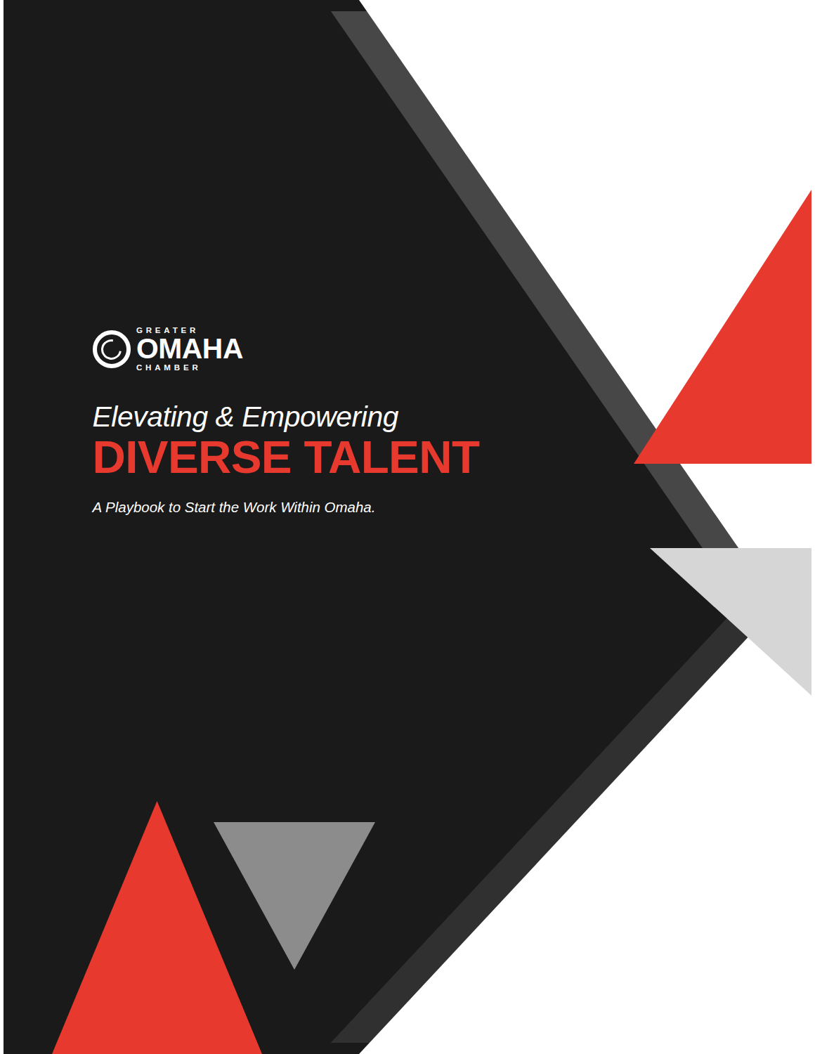GREATER OMAHA CHAMBER
Elevating & Empowering Diverse Talent
A Playbook to Start the Work Within Omaha.